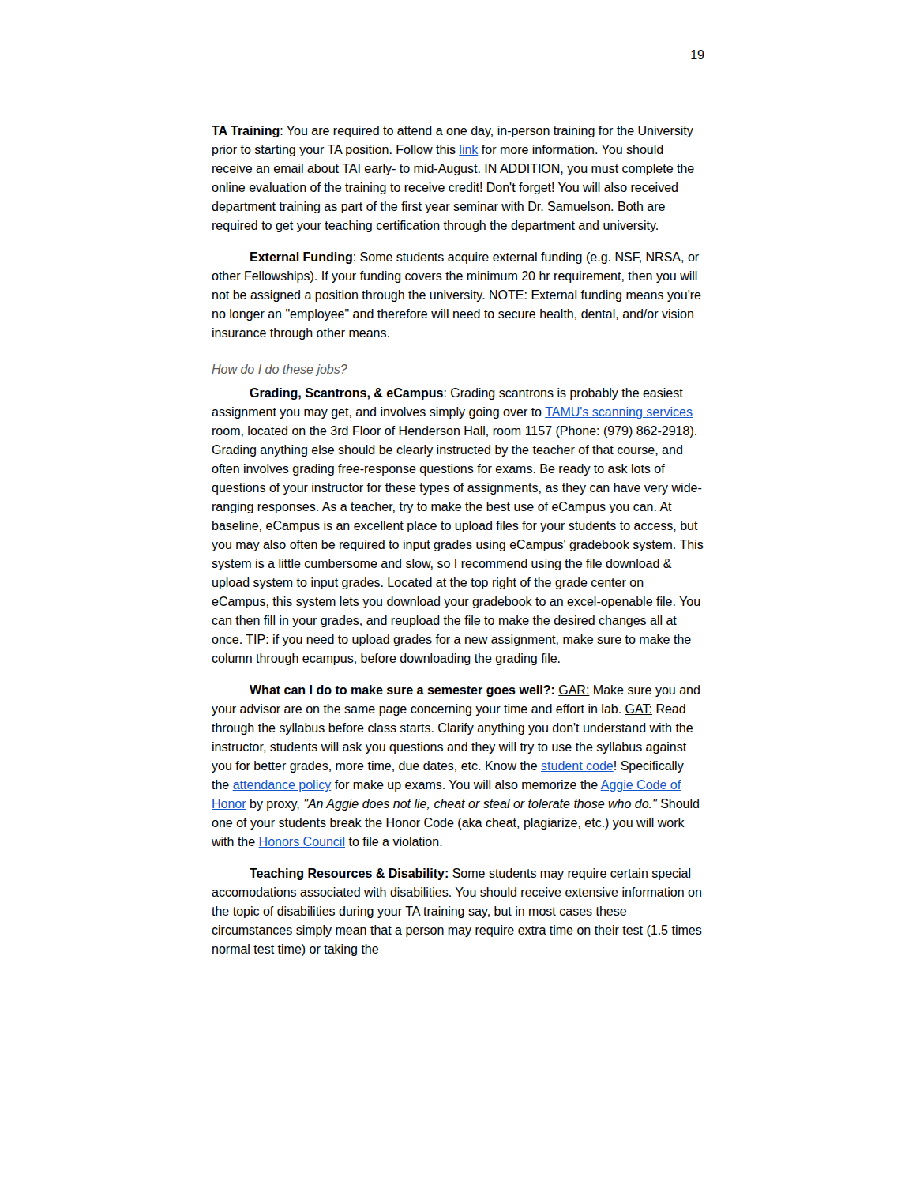19
TA Training: You are required to attend a one day, in-person training for the University prior to starting your TA position. Follow this link for more information. You should receive an email about TAI early- to mid-August. IN ADDITION, you must complete the online evaluation of the training to receive credit! Don't forget! You will also received department training as part of the first year seminar with Dr. Samuelson. Both are required to get your teaching certification through the department and university.
External Funding: Some students acquire external funding (e.g. NSF, NRSA, or other Fellowships). If your funding covers the minimum 20 hr requirement, then you will not be assigned a position through the university. NOTE: External funding means you're no longer an "employee" and therefore will need to secure health, dental, and/or vision insurance through other means.
How do I do these jobs?
Grading, Scantrons, & eCampus: Grading scantrons is probably the easiest assignment you may get, and involves simply going over to TAMU's scanning services room, located on the 3rd Floor of Henderson Hall, room 1157 (Phone: (979) 862-2918). Grading anything else should be clearly instructed by the teacher of that course, and often involves grading free-response questions for exams. Be ready to ask lots of questions of your instructor for these types of assignments, as they can have very wide-ranging responses. As a teacher, try to make the best use of eCampus you can. At baseline, eCampus is an excellent place to upload files for your students to access, but you may also often be required to input grades using eCampus' gradebook system. This system is a little cumbersome and slow, so I recommend using the file download & upload system to input grades. Located at the top right of the grade center on eCampus, this system lets you download your gradebook to an excel-openable file. You can then fill in your grades, and reupload the file to make the desired changes all at once. TIP: if you need to upload grades for a new assignment, make sure to make the column through ecampus, before downloading the grading file.
What can I do to make sure a semester goes well?: GAR: Make sure you and your advisor are on the same page concerning your time and effort in lab. GAT: Read through the syllabus before class starts. Clarify anything you don't understand with the instructor, students will ask you questions and they will try to use the syllabus against you for better grades, more time, due dates, etc. Know the student code! Specifically the attendance policy for make up exams. You will also memorize the Aggie Code of Honor by proxy, "An Aggie does not lie, cheat or steal or tolerate those who do." Should one of your students break the Honor Code (aka cheat, plagiarize, etc.) you will work with the Honors Council to file a violation.
Teaching Resources & Disability: Some students may require certain special accomodations associated with disabilities. You should receive extensive information on the topic of disabilities during your TA training say, but in most cases these circumstances simply mean that a person may require extra time on their test (1.5 times normal test time) or taking the